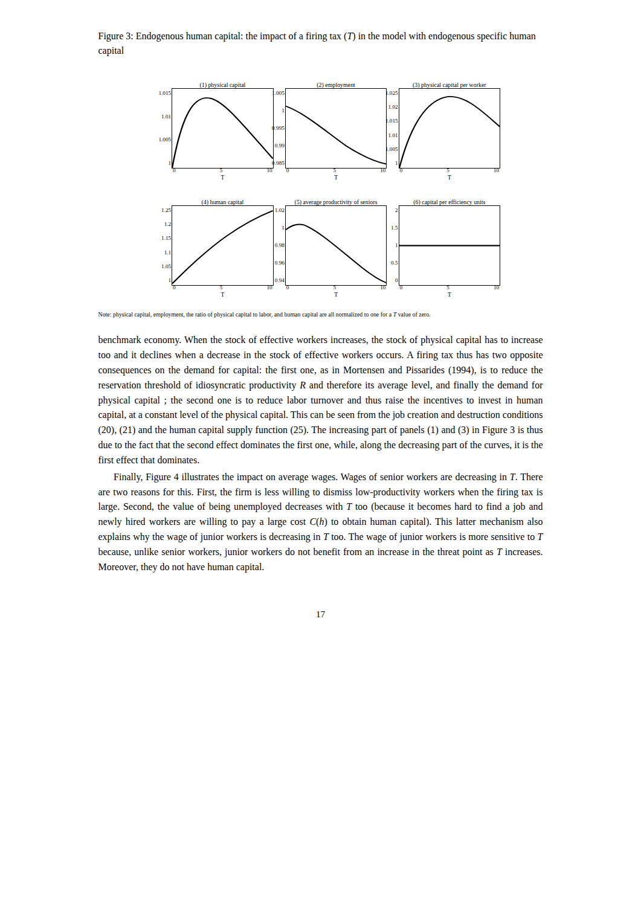Figure 3: Endogenous human capital: the impact of a firing tax (T) in the model with endogenous specific human capital
(1) physical capital
1.0151.011.0051
0510
T
(2) employment
1.00510.9950.990.985
0510
T
(3) physical capital per worker
1.0251.021.0151.011.0051
0510
T
(4) human capital
1.251.21.151.11.051
0510
T
(5) average productivity of seniors
1.0210.980.960.94
0510
T
(6) capital per efficiency units
21.510.50
0510
T
Note: physical capital, employment, the ratio of physical capital to labor, and human capital are all normalized to one for a T value of zero.
benchmark economy. When the stock of effective workers increases, the stock of physical capital has to increase too and it declines when a decrease in the stock of effective workers occurs. A firing tax thus has two opposite consequences on the demand for capital: the first one, as in Mortensen and Pissarides (1994), is to reduce the reservation threshold of idiosyncratic productivity R and therefore its average level, and finally the demand for physical capital ; the second one is to reduce labor turnover and thus raise the incentives to invest in human capital, at a constant level of the physical capital. This can be seen from the job creation and destruction conditions (20), (21) and the human capital supply function (25). The increasing part of panels (1) and (3) in Figure 3 is thus due to the fact that the second effect dominates the first one, while, along the decreasing part of the curves, it is the first effect that dominates.
Finally, Figure 4 illustrates the impact on average wages. Wages of senior workers are decreasing in T. There are two reasons for this. First, the firm is less willing to dismiss low-productivity workers when the firing tax is large. Second, the value of being unemployed decreases with T too (because it becomes hard to find a job and newly hired workers are willing to pay a large cost C(h) to obtain human capital). This latter mechanism also explains why the wage of junior workers is decreasing in T too. The wage of junior workers is more sensitive to T because, unlike senior workers, junior workers do not benefit from an increase in the threat point as T increases. Moreover, they do not have human capital.
17